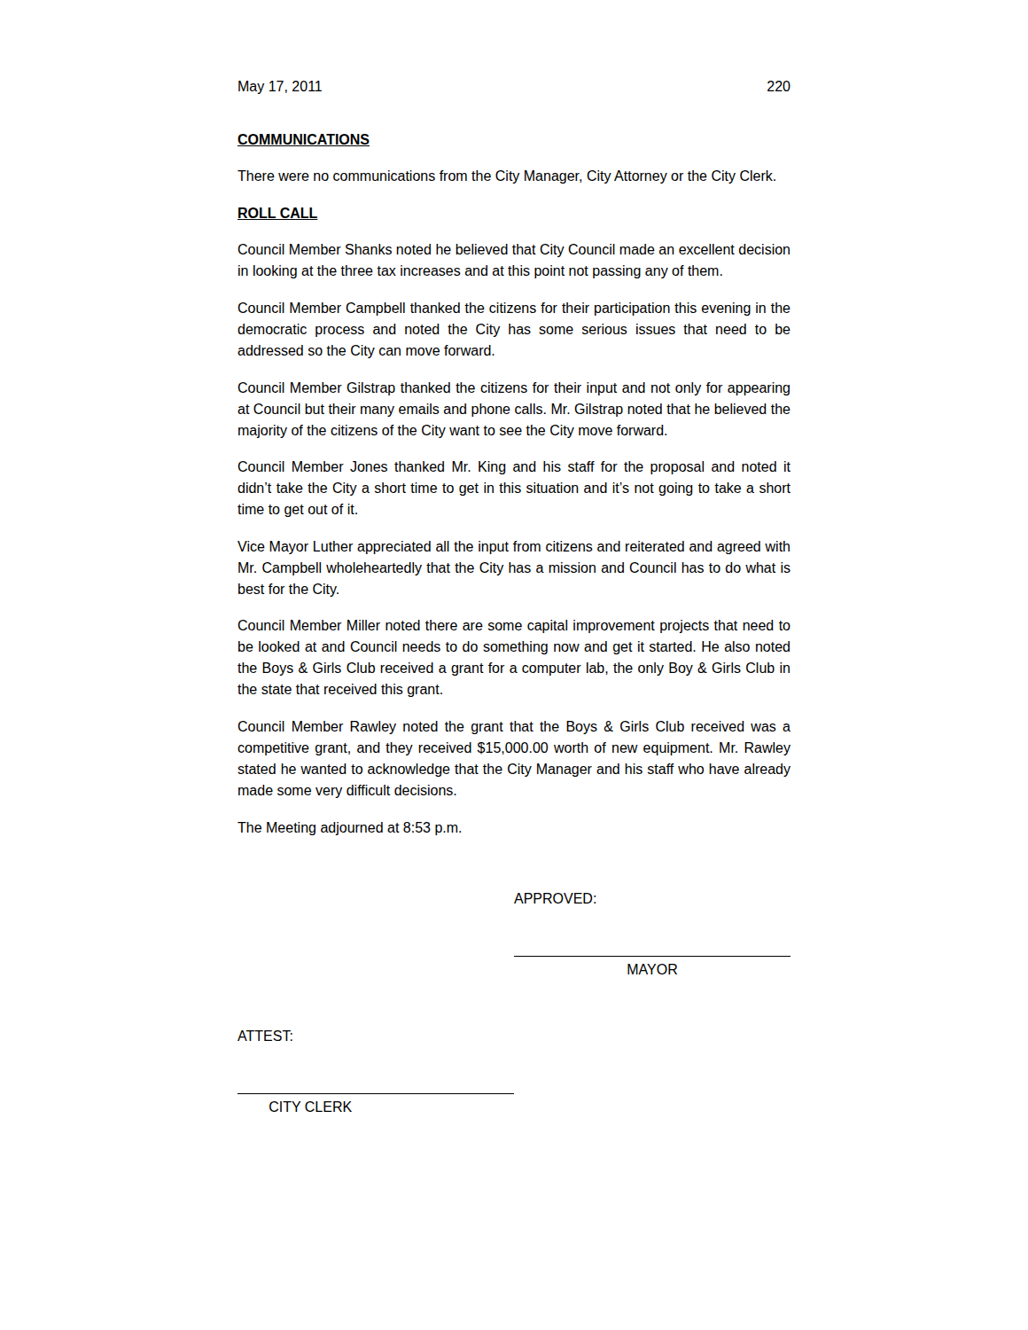May 17, 2011
220
COMMUNICATIONS
There were no communications from the City Manager, City Attorney or the City Clerk.
ROLL CALL
Council Member Shanks noted he believed that City Council made an excellent decision in looking at the three tax increases and at this point not passing any of them.
Council Member Campbell thanked the citizens for their participation this evening in the democratic process and noted the City has some serious issues that need to be addressed so the City can move forward.
Council Member Gilstrap thanked the citizens for their input and not only for appearing at Council but their many emails and phone calls. Mr. Gilstrap noted that he believed the majority of the citizens of the City want to see the City move forward.
Council Member Jones thanked Mr. King and his staff for the proposal and noted it didn’t take the City a short time to get in this situation and it’s not going to take a short time to get out of it.
Vice Mayor Luther appreciated all the input from citizens and reiterated and agreed with Mr. Campbell wholeheartedly that the City has a mission and Council has to do what is best for the City.
Council Member Miller noted there are some capital improvement projects that need to be looked at and Council needs to do something now and get it started. He also noted the Boys & Girls Club received a grant for a computer lab, the only Boy & Girls Club in the state that received this grant.
Council Member Rawley noted the grant that the Boys & Girls Club received was a competitive grant, and they received $15,000.00 worth of new equipment. Mr. Rawley stated he wanted to acknowledge that the City Manager and his staff who have already made some very difficult decisions.
The Meeting adjourned at 8:53 p.m.
APPROVED:
MAYOR
ATTEST:
CITY CLERK